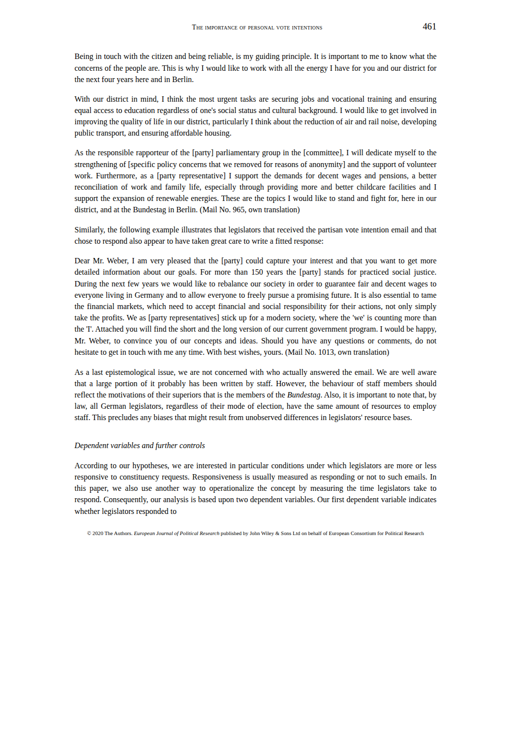The importance of personal vote intentions 461
Being in touch with the citizen and being reliable, is my guiding principle. It is important to me to know what the concerns of the people are. This is why I would like to work with all the energy I have for you and our district for the next four years here and in Berlin.
With our district in mind, I think the most urgent tasks are securing jobs and vocational training and ensuring equal access to education regardless of one's social status and cultural background. I would like to get involved in improving the quality of life in our district, particularly I think about the reduction of air and rail noise, developing public transport, and ensuring affordable housing.
As the responsible rapporteur of the [party] parliamentary group in the [committee], I will dedicate myself to the strengthening of [specific policy concerns that we removed for reasons of anonymity] and the support of volunteer work. Furthermore, as a [party representative] I support the demands for decent wages and pensions, a better reconciliation of work and family life, especially through providing more and better childcare facilities and I support the expansion of renewable energies. These are the topics I would like to stand and fight for, here in our district, and at the Bundestag in Berlin. (Mail No. 965, own translation)
Similarly, the following example illustrates that legislators that received the partisan vote intention email and that chose to respond also appear to have taken great care to write a fitted response:
Dear Mr. Weber, I am very pleased that the [party] could capture your interest and that you want to get more detailed information about our goals. For more than 150 years the [party] stands for practiced social justice. During the next few years we would like to rebalance our society in order to guarantee fair and decent wages to everyone living in Germany and to allow everyone to freely pursue a promising future. It is also essential to tame the financial markets, which need to accept financial and social responsibility for their actions, not only simply take the profits. We as [party representatives] stick up for a modern society, where the 'we' is counting more than the 'I'. Attached you will find the short and the long version of our current government program. I would be happy, Mr. Weber, to convince you of our concepts and ideas. Should you have any questions or comments, do not hesitate to get in touch with me any time. With best wishes, yours. (Mail No. 1013, own translation)
As a last epistemological issue, we are not concerned with who actually answered the email. We are well aware that a large portion of it probably has been written by staff. However, the behaviour of staff members should reflect the motivations of their superiors that is the members of the Bundestag. Also, it is important to note that, by law, all German legislators, regardless of their mode of election, have the same amount of resources to employ staff. This precludes any biases that might result from unobserved differences in legislators' resource bases.
Dependent variables and further controls
According to our hypotheses, we are interested in particular conditions under which legislators are more or less responsive to constituency requests. Responsiveness is usually measured as responding or not to such emails. In this paper, we also use another way to operationalize the concept by measuring the time legislators take to respond. Consequently, our analysis is based upon two dependent variables. Our first dependent variable indicates whether legislators responded to
© 2020 The Authors. European Journal of Political Research published by John Wiley & Sons Ltd on behalf of European Consortium for Political Research